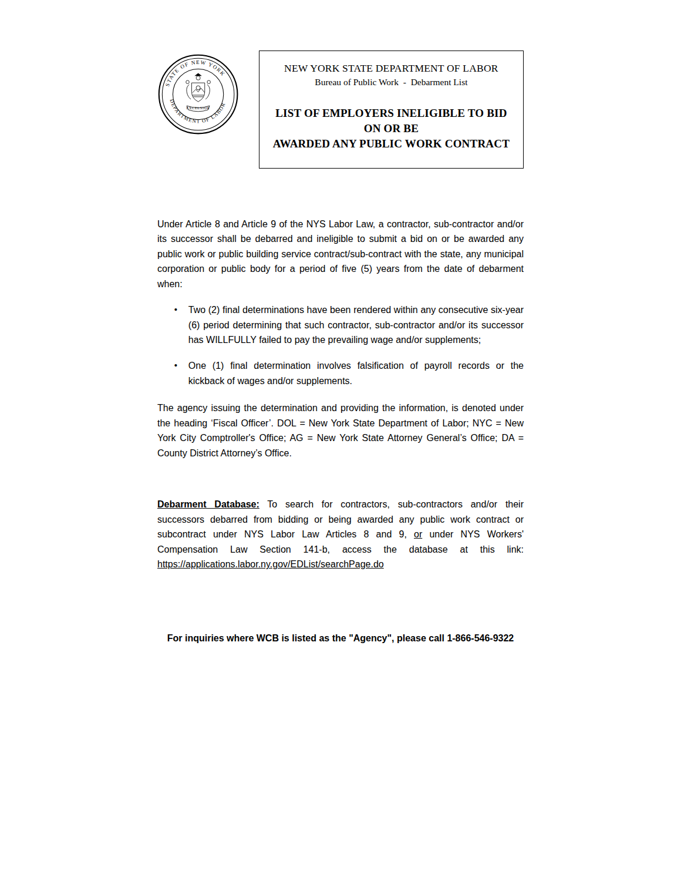STATE OF NEW YORK DEPARTMENT OF LABOR EXCELSIOR
NEW YORK STATE DEPARTMENT OF LABOR
Bureau of Public Work - Debarment List
LIST OF EMPLOYERS INELIGIBLE TO BID ON OR BE
AWARDED ANY PUBLIC WORK CONTRACT
Under Article 8 and Article 9 of the NYS Labor Law, a contractor, sub-contractor and/or its successor shall be debarred and ineligible to submit a bid on or be awarded any public work or public building service contract/sub-contract with the state, any municipal corporation or public body for a period of five (5) years from the date of debarment when:
Two (2) final determinations have been rendered within any consecutive six-year (6) period determining that such contractor, sub-contractor and/or its successor has WILLFULLY failed to pay the prevailing wage and/or supplements;
One (1) final determination involves falsification of payroll records or the kickback of wages and/or supplements.
The agency issuing the determination and providing the information, is denoted under the heading ‘Fiscal Officer’. DOL = New York State Department of Labor; NYC = New York City Comptroller's Office; AG = New York State Attorney General’s Office; DA = County District Attorney’s Office.
Debarment Database: To search for contractors, sub-contractors and/or their successors debarred from bidding or being awarded any public work contract or subcontract under NYS Labor Law Articles 8 and 9, or under NYS Workers' Compensation Law Section 141-b, access the database at this link: https://applications.labor.ny.gov/EDList/searchPage.do
For inquiries where WCB is listed as the "Agency", please call 1-866-546-9322